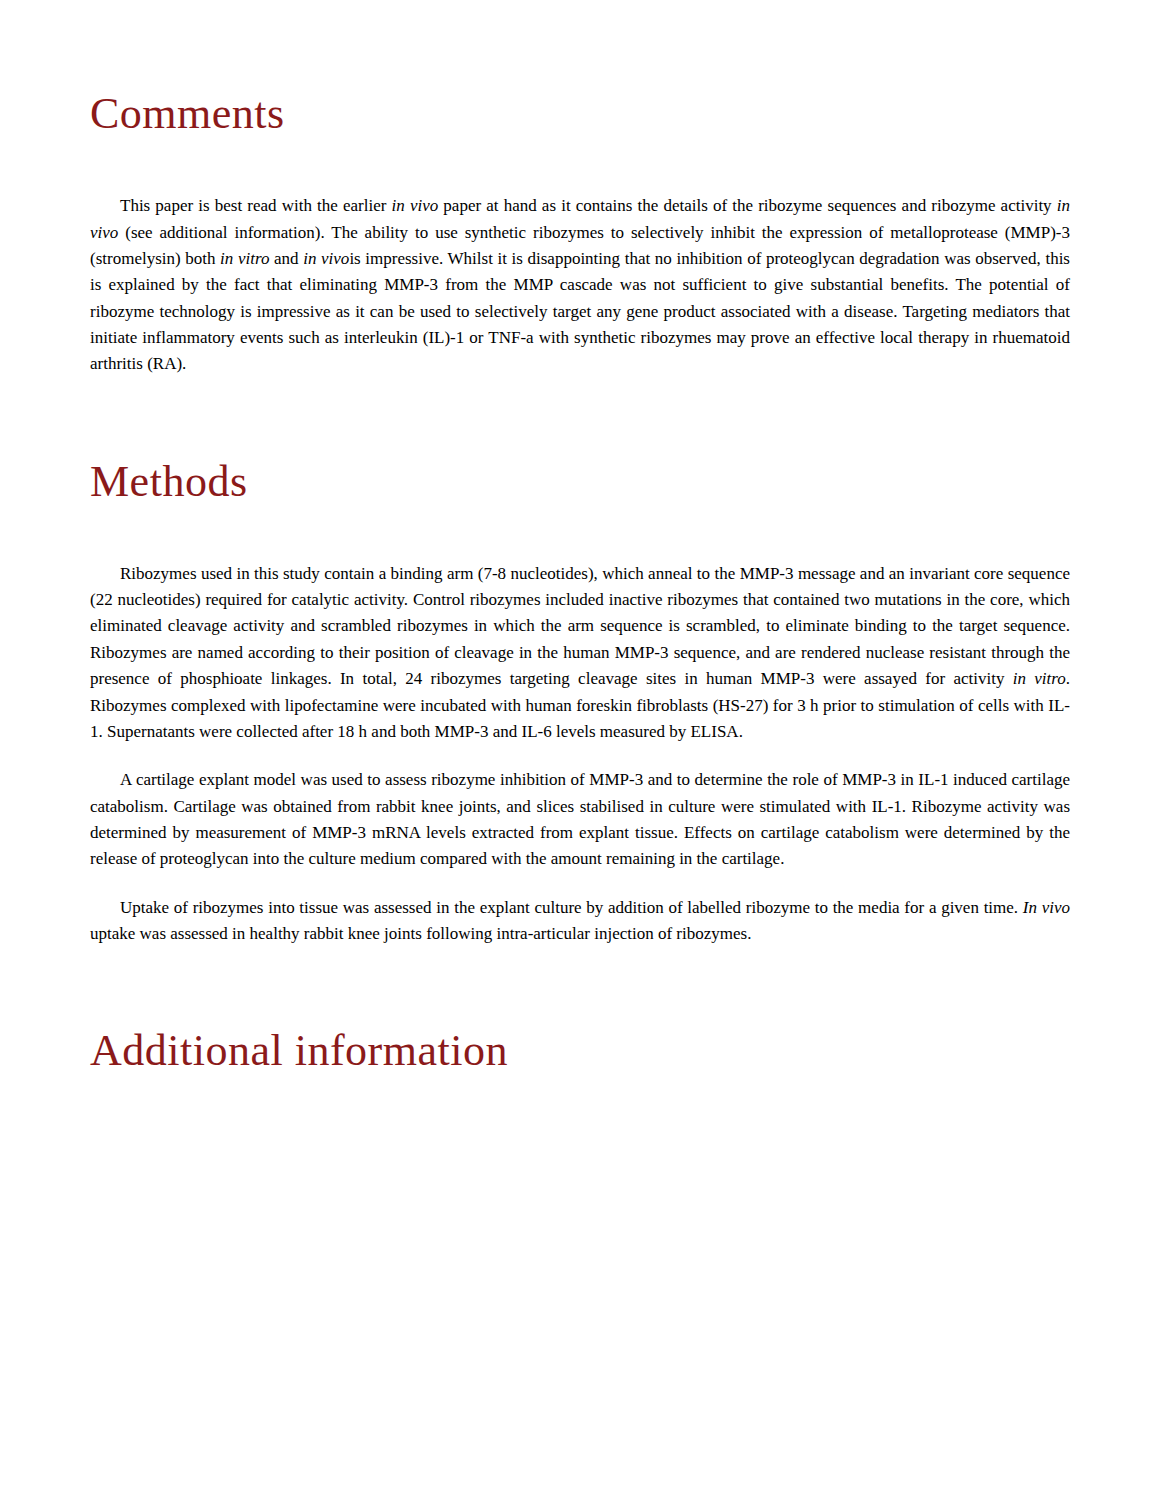Comments
This paper is best read with the earlier in vivo paper at hand as it contains the details of the ribozyme sequences and ribozyme activity in vivo (see additional information). The ability to use synthetic ribozymes to selectively inhibit the expression of metalloprotease (MMP)-3 (stromelysin) both in vitro and in vivois impressive. Whilst it is disappointing that no inhibition of proteoglycan degradation was observed, this is explained by the fact that eliminating MMP-3 from the MMP cascade was not sufficient to give substantial benefits. The potential of ribozyme technology is impressive as it can be used to selectively target any gene product associated with a disease. Targeting mediators that initiate inflammatory events such as interleukin (IL)-1 or TNF-a with synthetic ribozymes may prove an effective local therapy in rhuematoid arthritis (RA).
Methods
Ribozymes used in this study contain a binding arm (7-8 nucleotides), which anneal to the MMP-3 message and an invariant core sequence (22 nucleotides) required for catalytic activity. Control ribozymes included inactive ribozymes that contained two mutations in the core, which eliminated cleavage activity and scrambled ribozymes in which the arm sequence is scrambled, to eliminate binding to the target sequence. Ribozymes are named according to their position of cleavage in the human MMP-3 sequence, and are rendered nuclease resistant through the presence of phosphioate linkages. In total, 24 ribozymes targeting cleavage sites in human MMP-3 were assayed for activity in vitro. Ribozymes complexed with lipofectamine were incubated with human foreskin fibroblasts (HS-27) for 3 h prior to stimulation of cells with IL-1. Supernatants were collected after 18 h and both MMP-3 and IL-6 levels measured by ELISA.
A cartilage explant model was used to assess ribozyme inhibition of MMP-3 and to determine the role of MMP-3 in IL-1 induced cartilage catabolism. Cartilage was obtained from rabbit knee joints, and slices stabilised in culture were stimulated with IL-1. Ribozyme activity was determined by measurement of MMP-3 mRNA levels extracted from explant tissue. Effects on cartilage catabolism were determined by the release of proteoglycan into the culture medium compared with the amount remaining in the cartilage.
Uptake of ribozymes into tissue was assessed in the explant culture by addition of labelled ribozyme to the media for a given time. In vivo uptake was assessed in healthy rabbit knee joints following intra-articular injection of ribozymes.
Additional information